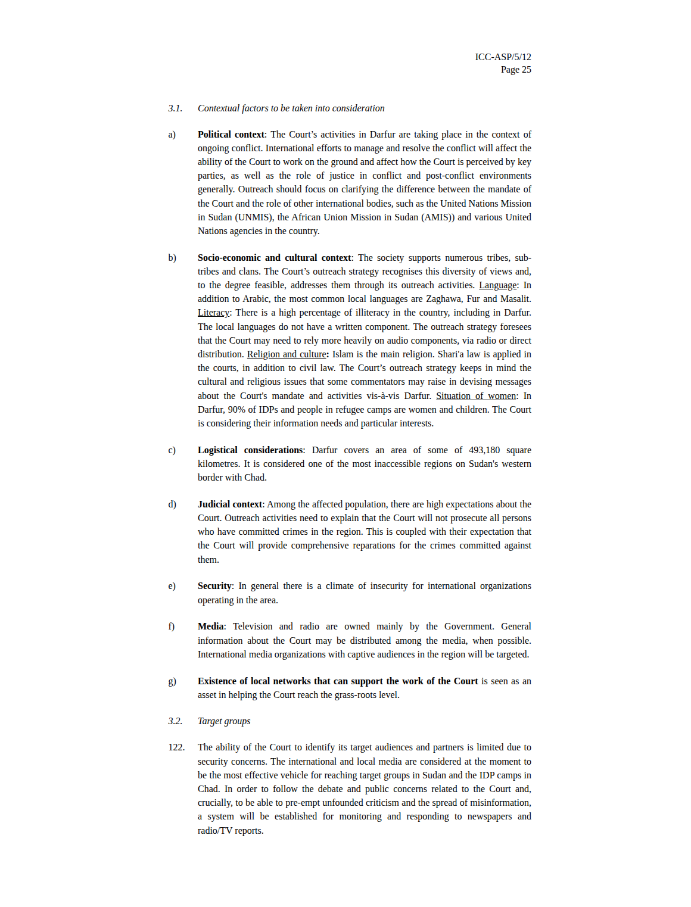ICC-ASP/5/12 Page 25
3.1. Contextual factors to be taken into consideration
a)
Political context: The Court’s activities in Darfur are taking place in the context of ongoing conflict. International efforts to manage and resolve the conflict will affect the ability of the Court to work on the ground and affect how the Court is perceived by key parties, as well as the role of justice in conflict and post-conflict environments generally. Outreach should focus on clarifying the difference between the mandate of the Court and the role of other international bodies, such as the United Nations Mission in Sudan (UNMIS), the African Union Mission in Sudan (AMIS)) and various United Nations agencies in the country.
b)
Socio-economic and cultural context: The society supports numerous tribes, sub-tribes and clans. The Court’s outreach strategy recognises this diversity of views and, to the degree feasible, addresses them through its outreach activities. Language: In addition to Arabic, the most common local languages are Zaghawa, Fur and Masalit. Literacy: There is a high percentage of illiteracy in the country, including in Darfur. The local languages do not have a written component. The outreach strategy foresees that the Court may need to rely more heavily on audio components, via radio or direct distribution. Religion and culture: Islam is the main religion. Shari'a law is applied in the courts, in addition to civil law. The Court’s outreach strategy keeps in mind the cultural and religious issues that some commentators may raise in devising messages about the Court's mandate and activities vis-à-vis Darfur. Situation of women: In Darfur, 90% of IDPs and people in refugee camps are women and children. The Court is considering their information needs and particular interests.
c)
Logistical considerations: Darfur covers an area of some of 493,180 square kilometres. It is considered one of the most inaccessible regions on Sudan's western border with Chad.
d)
Judicial context: Among the affected population, there are high expectations about the Court. Outreach activities need to explain that the Court will not prosecute all persons who have committed crimes in the region. This is coupled with their expectation that the Court will provide comprehensive reparations for the crimes committed against them.
e)
Security: In general there is a climate of insecurity for international organizations operating in the area.
f)
Media: Television and radio are owned mainly by the Government. General information about the Court may be distributed among the media, when possible. International media organizations with captive audiences in the region will be targeted.
g)
Existence of local networks that can support the work of the Court is seen as an asset in helping the Court reach the grass-roots level.
3.2. Target groups
122.
The ability of the Court to identify its target audiences and partners is limited due to security concerns. The international and local media are considered at the moment to be the most effective vehicle for reaching target groups in Sudan and the IDP camps in Chad. In order to follow the debate and public concerns related to the Court and, crucially, to be able to pre-empt unfounded criticism and the spread of misinformation, a system will be established for monitoring and responding to newspapers and radio/TV reports.